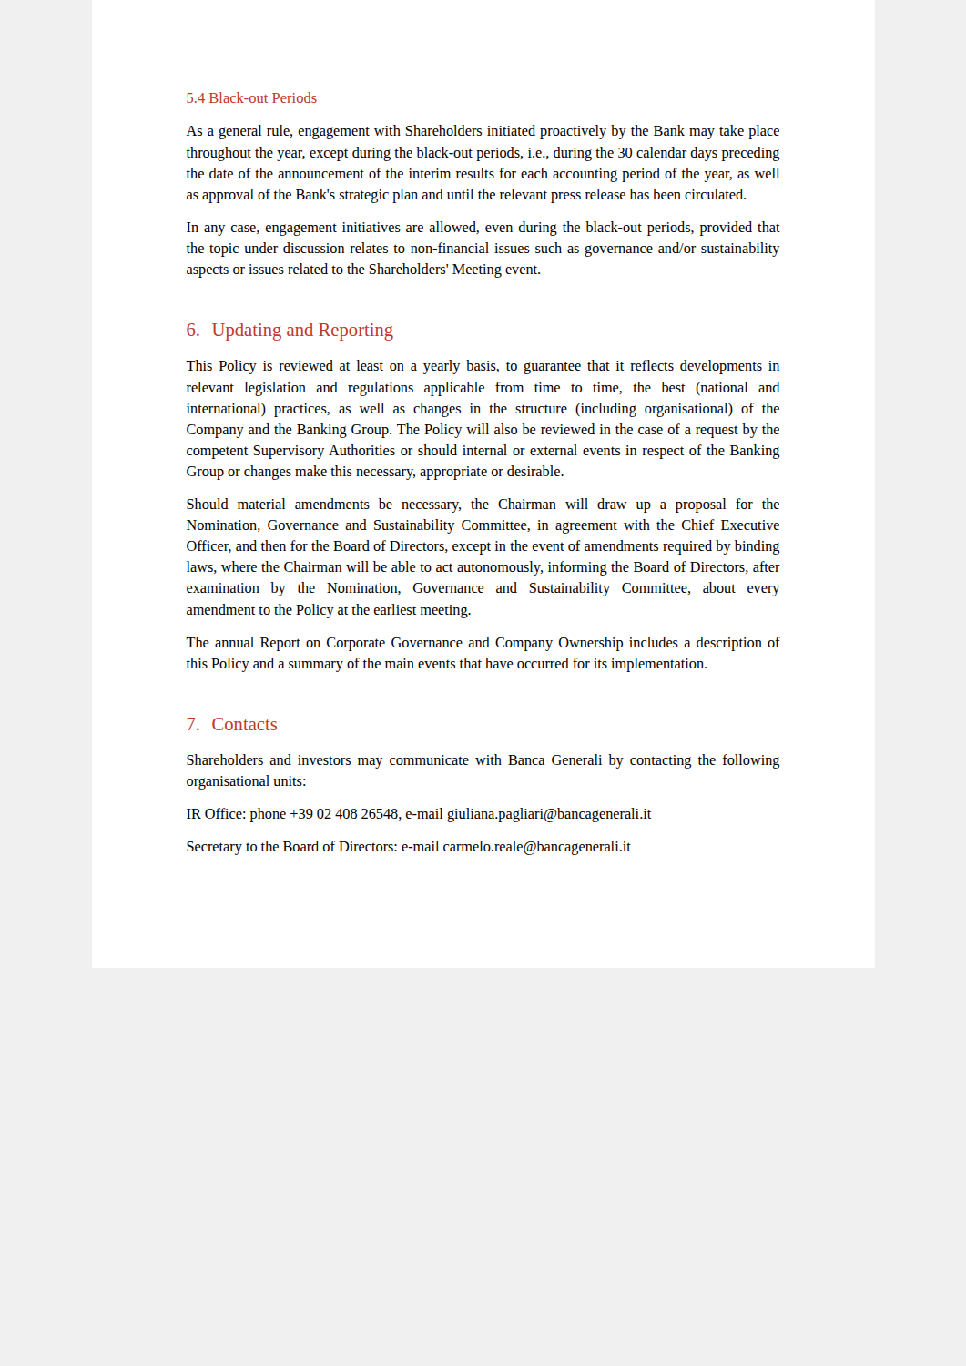5.4 Black-out Periods
As a general rule, engagement with Shareholders initiated proactively by the Bank may take place throughout the year, except during the black-out periods, i.e., during the 30 calendar days preceding the date of the announcement of the interim results for each accounting period of the year, as well as approval of the Bank's strategic plan and until the relevant press release has been circulated.
In any case, engagement initiatives are allowed, even during the black-out periods, provided that the topic under discussion relates to non-financial issues such as governance and/or sustainability aspects or issues related to the Shareholders' Meeting event.
6. Updating and Reporting
This Policy is reviewed at least on a yearly basis, to guarantee that it reflects developments in relevant legislation and regulations applicable from time to time, the best (national and international) practices, as well as changes in the structure (including organisational) of the Company and the Banking Group. The Policy will also be reviewed in the case of a request by the competent Supervisory Authorities or should internal or external events in respect of the Banking Group or changes make this necessary, appropriate or desirable.
Should material amendments be necessary, the Chairman will draw up a proposal for the Nomination, Governance and Sustainability Committee, in agreement with the Chief Executive Officer, and then for the Board of Directors, except in the event of amendments required by binding laws, where the Chairman will be able to act autonomously, informing the Board of Directors, after examination by the Nomination, Governance and Sustainability Committee, about every amendment to the Policy at the earliest meeting.
The annual Report on Corporate Governance and Company Ownership includes a description of this Policy and a summary of the main events that have occurred for its implementation.
7. Contacts
Shareholders and investors may communicate with Banca Generali by contacting the following organisational units:
IR Office: phone +39 02 408 26548, e-mail giuliana.pagliari@bancagenerali.it
Secretary to the Board of Directors: e-mail carmelo.reale@bancagenerali.it